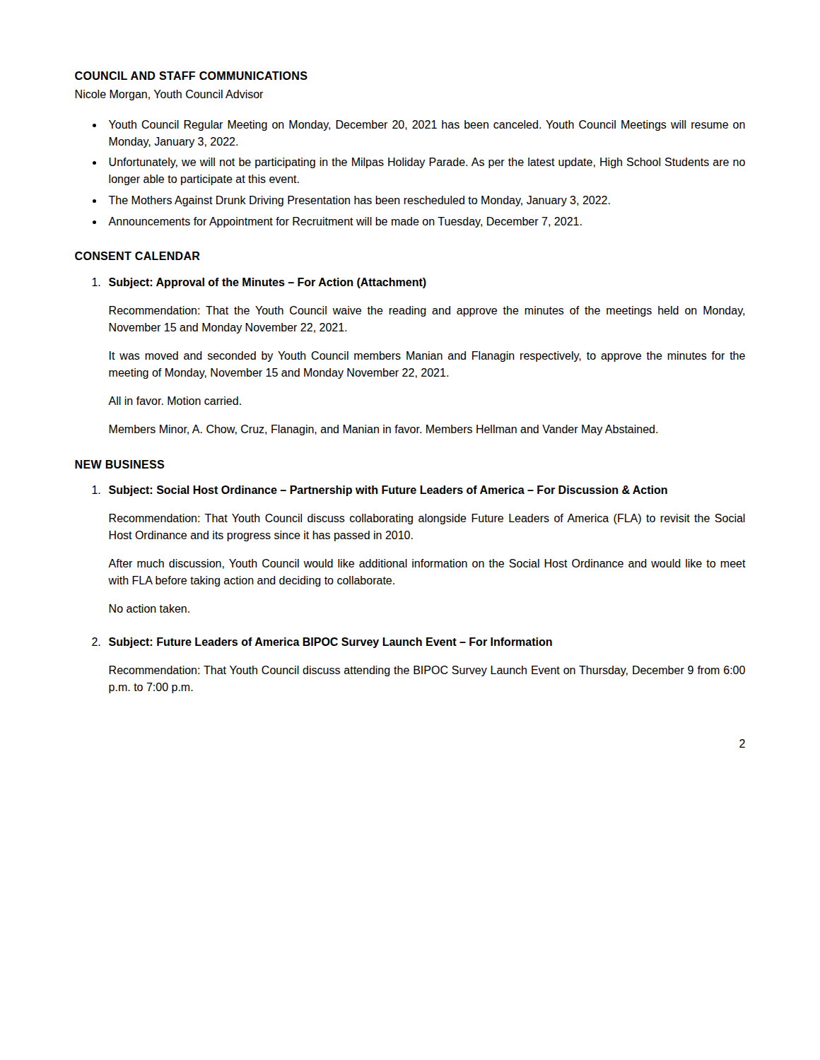COUNCIL AND STAFF COMMUNICATIONS
Nicole Morgan, Youth Council Advisor
Youth Council Regular Meeting on Monday, December 20, 2021 has been canceled. Youth Council Meetings will resume on Monday, January 3, 2022.
Unfortunately, we will not be participating in the Milpas Holiday Parade. As per the latest update, High School Students are no longer able to participate at this event.
The Mothers Against Drunk Driving Presentation has been rescheduled to Monday, January 3, 2022.
Announcements for Appointment for Recruitment will be made on Tuesday, December 7, 2021.
CONSENT CALENDAR
Subject: Approval of the Minutes – For Action (Attachment)
Recommendation: That the Youth Council waive the reading and approve the minutes of the meetings held on Monday, November 15 and Monday November 22, 2021.
It was moved and seconded by Youth Council members Manian and Flanagin respectively, to approve the minutes for the meeting of Monday, November 15 and Monday November 22, 2021.
All in favor. Motion carried.
Members Minor, A. Chow, Cruz, Flanagin, and Manian in favor. Members Hellman and Vander May Abstained.
NEW BUSINESS
Subject: Social Host Ordinance – Partnership with Future Leaders of America – For Discussion & Action
Recommendation: That Youth Council discuss collaborating alongside Future Leaders of America (FLA) to revisit the Social Host Ordinance and its progress since it has passed in 2010.
After much discussion, Youth Council would like additional information on the Social Host Ordinance and would like to meet with FLA before taking action and deciding to collaborate.
No action taken.
Subject: Future Leaders of America BIPOC Survey Launch Event – For Information
Recommendation: That Youth Council discuss attending the BIPOC Survey Launch Event on Thursday, December 9 from 6:00 p.m. to 7:00 p.m.
2